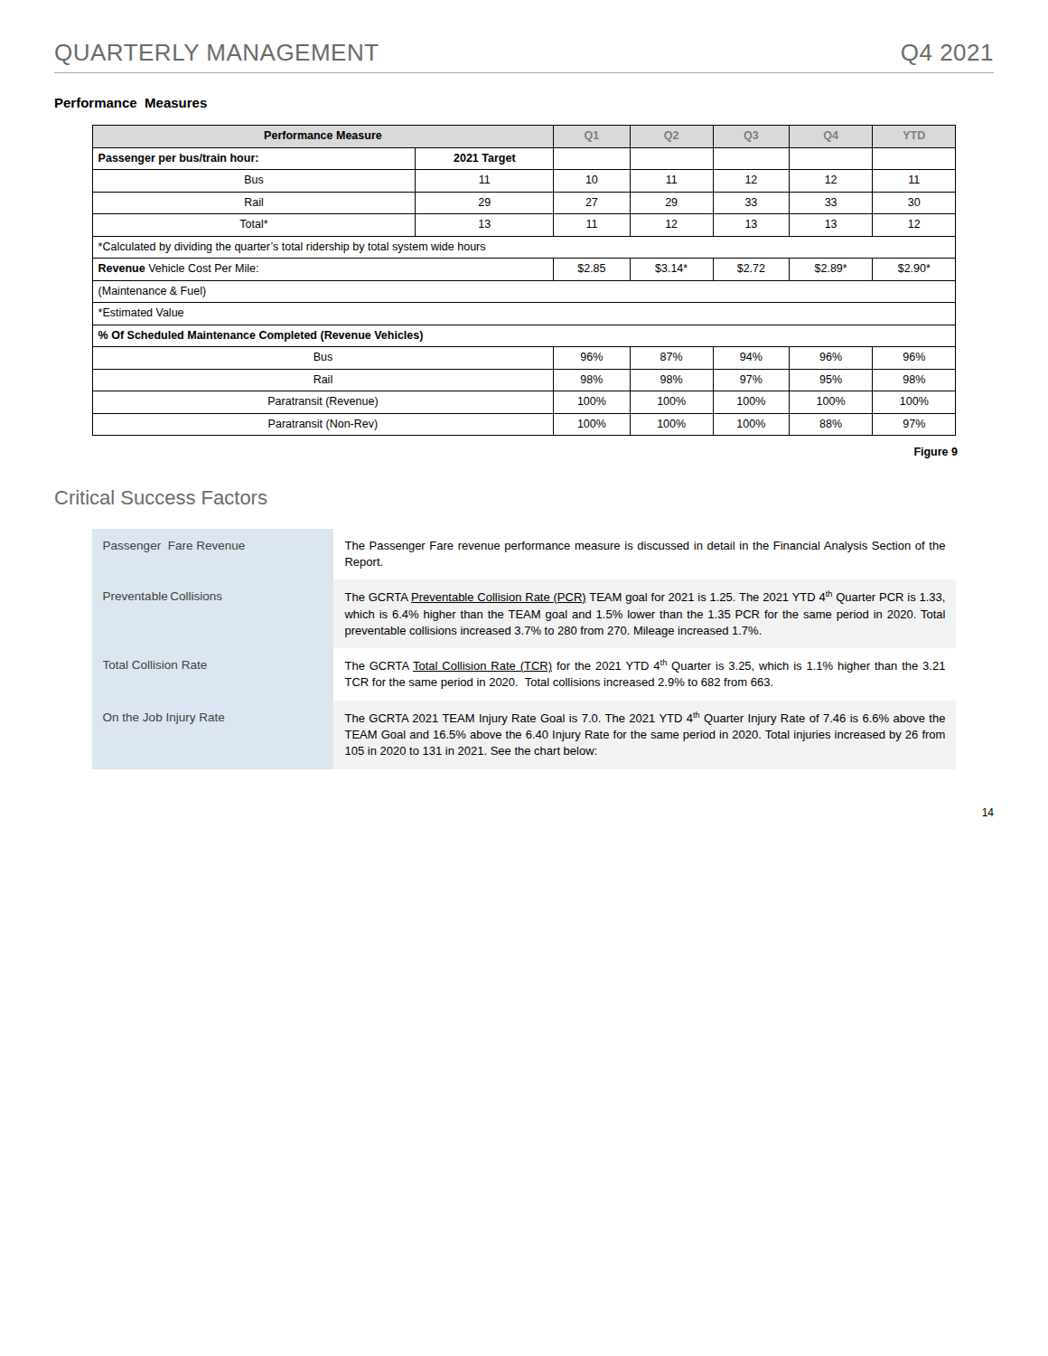QUARTERLY MANAGEMENT
Q4 2021
Performance Measures
| Performance Measure | Q1 | Q2 | Q3 | Q4 | YTD |
| --- | --- | --- | --- | --- | --- |
| Passenger per bus/train hour: | 2021 Target | | | | | |
| Bus | 11 | 10 | 11 | 12 | 12 | 11 |
| Rail | 29 | 27 | 29 | 33 | 33 | 30 |
| Total* | 13 | 11 | 12 | 13 | 13 | 12 |
| *Calculated by dividing the quarter’s total ridership by total system wide hours |
| Revenue Vehicle Cost Per Mile: | $2.85 | $3.14* | $2.72 | $2.89* | $2.90* |
| (Maintenance & Fuel) |
| *Estimated Value |
| % Of Scheduled Maintenance Completed (Revenue Vehicles) |
| Bus | 96% | 87% | 94% | 96% | 96% |
| Rail | 98% | 98% | 97% | 95% | 98% |
| Paratransit (Revenue) | 100% | 100% | 100% | 100% | 100% |
| Paratransit (Non-Rev) | 100% | 100% | 100% | 88% | 97% |
Figure 9
Critical Success Factors
| Passenger Fare Revenue | The Passenger Fare revenue performance measure is discussed in detail in the Financial Analysis Section of the Report. |
| Preventable Collisions | The GCRTA Preventable Collision Rate (PCR) TEAM goal for 2021 is 1.25. The 2021 YTD 4 th Quarter PCR is 1.33, which is 6.4% higher than the TEAM goal and 1.5% lower than the 1.35 PCR for the same period in 2020. Total preventable collisions increased 3.7% to 280 from 270. Mileage increased 1.7%. |
| Total Collision Rate | The GCRTA Total Collision Rate (TCR) for the 2021 YTD 4 th Quarter is 3.25, which is 1.1% higher than the 3.21 TCR for the same period in 2020. Total collisions increased 2.9% to 682 from 663. |
| On the Job Injury Rate | The GCRTA 2021 TEAM Injury Rate Goal is 7.0. The 2021 YTD 4 th Quarter Injury Rate of 7.46 is 6.6% above the TEAM Goal and 16.5% above the 6.40 Injury Rate for the same period in 2020. Total injuries increased by 26 from 105 in 2020 to 131 in 2021. See the chart below: |
14